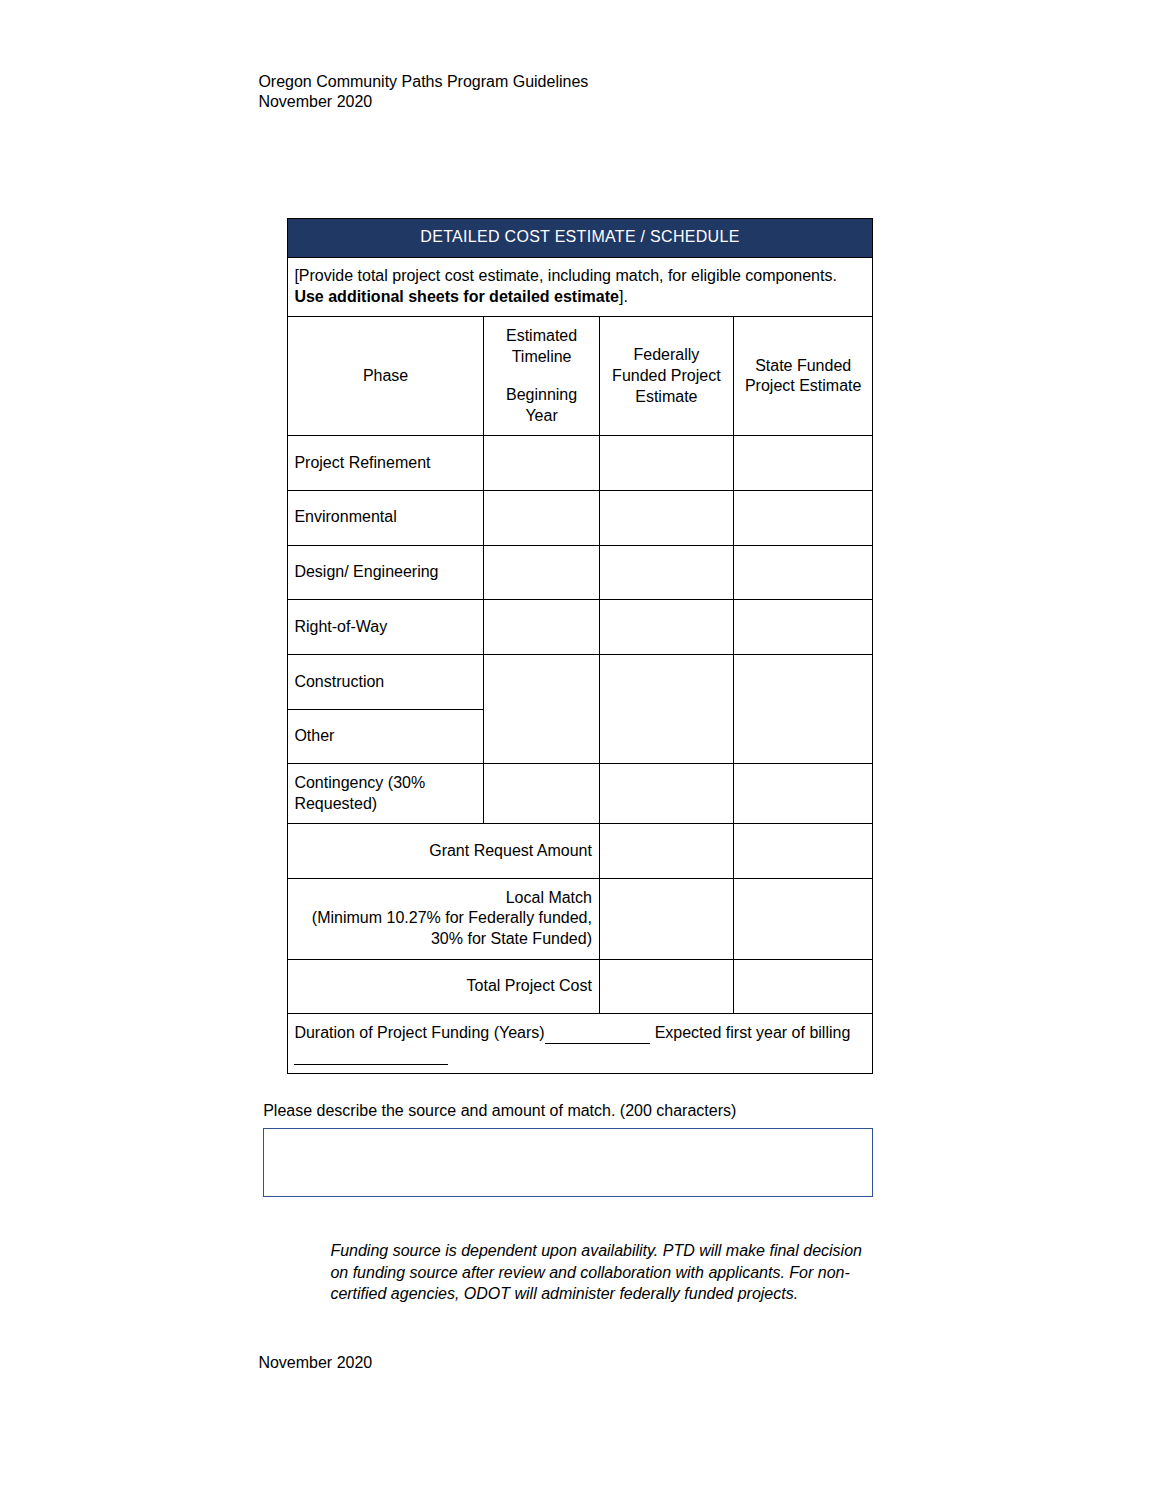Oregon Community Paths Program Guidelines
November 2020
| DETAILED COST ESTIMATE / SCHEDULE |
| [Provide total project cost estimate, including match, for eligible components. Use additional sheets for detailed estimate ]. |
| Phase | Estimated Timeline | Federally Funded Project Estimate | State Funded Project Estimate |
| Beginning Year |
| Project Refinement | | | |
| Environmental | | | |
| Design/ Engineering | | | |
| Right-of-Way | | | |
| Construction | | | |
| Other |
| Contingency (30% Requested) | | | |
| Grant Request Amount | | |
| Local Match (Minimum 10.27% for Federally funded, 30% for State Funded) | | |
| Total Project Cost | | |
| Duration of Project Funding (Years) Expected first year of billing |
Please describe the source and amount of match. (200 characters)
Funding source is dependent upon availability. PTD will make final decision on funding source after review and collaboration with applicants. For non-certified agencies, ODOT will administer federally funded projects.
November 2020